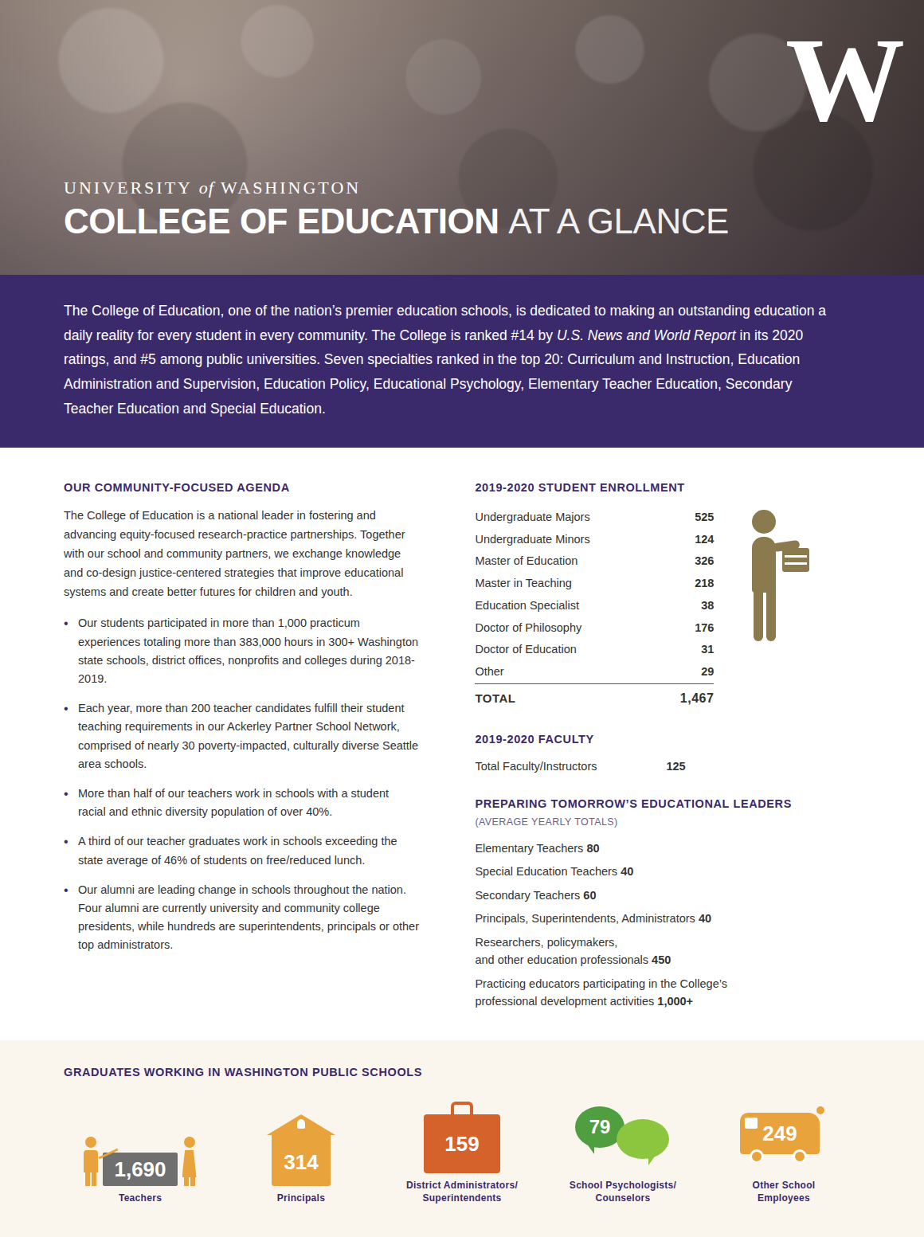W
University of Washington
College of Education at a Glance
The College of Education, one of the nation’s premier education schools, is dedicated to making an outstanding education a daily reality for every student in every community. The College is ranked #14 by U.S. News and World Report in its 2020 ratings, and #5 among public universities. Seven specialties ranked in the top 20: Curriculum and Instruction, Education Administration and Supervision, Education Policy, Educational Psychology, Elementary Teacher Education, Secondary Teacher Education and Special Education.
Our Community-Focused Agenda
The College of Education is a national leader in fostering and advancing equity-focused research-practice partnerships. Together with our school and community partners, we exchange knowledge and co-design justice-centered strategies that improve educational systems and create better futures for children and youth.
Our students participated in more than 1,000 practicum experiences totaling more than 383,000 hours in 300+ Washington state schools, district offices, nonprofits and colleges during 2018-2019.
Each year, more than 200 teacher candidates fulfill their student teaching requirements in our Ackerley Partner School Network, comprised of nearly 30 poverty-impacted, culturally diverse Seattle area schools.
More than half of our teachers work in schools with a student racial and ethnic diversity population of over 40%.
A third of our teacher graduates work in schools exceeding the state average of 46% of students on free/reduced lunch.
Our alumni are leading change in schools throughout the nation. Four alumni are currently university and community college presidents, while hundreds are superintendents, principals or other top administrators.
2019-2020 Student Enrollment
| Undergraduate Majors | 525 |
| Undergraduate Minors | 124 |
| Master of Education | 326 |
| Master in Teaching | 218 |
| Education Specialist | 38 |
| Doctor of Philosophy | 176 |
| Doctor of Education | 31 |
| Other | 29 |
| TOTAL | 1,467 |
2019-2020 Faculty
Total Faculty/Instructors 125
Preparing Tomorrow’s Educational Leaders (Average Yearly Totals)
Elementary Teachers 80
Special Education Teachers 40
Secondary Teachers 60
Principals, Superintendents, Administrators 40
Researchers, policymakers,
and other education professionals 450
Practicing educators participating in the College’s
professional development activities 1,000+
Graduates Working in Washington Public Schools
1,690
Teachers
314
Principals
159
District Administrators/
Superintendents
79
School Psychologists/
Counselors
249
Other School
Employees